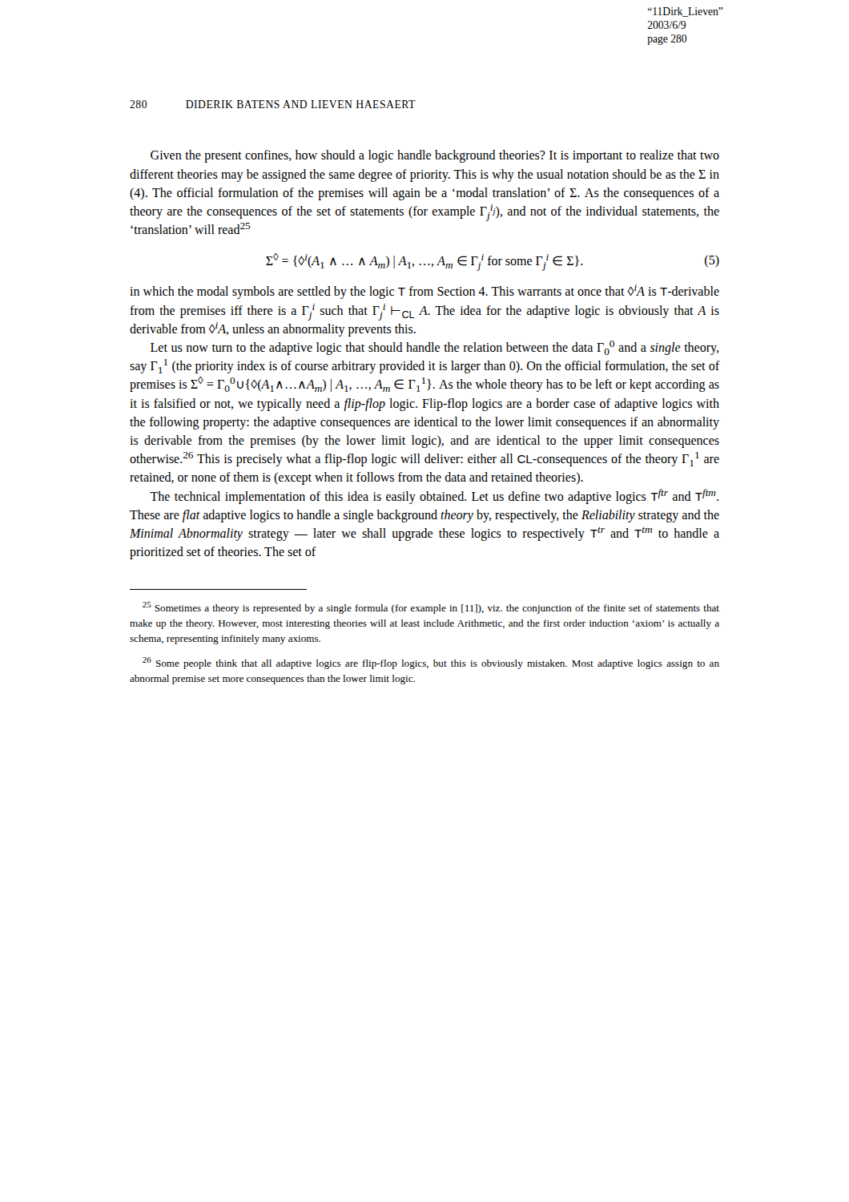“11Dirk_Lieven”
2003/6/9
page 280
280 Diderik Batens and Lieven Haesaert
Given the present confines, how should a logic handle background theories? It is important to realize that two different theories may be assigned the same degree of priority. This is why the usual notation should be as the Σ in (4). The official formulation of the premises will again be a ‘modal translation’ of Σ. As the consequences of a theory are the consequences of the set of statements (for example Γjij), and not of the individual statements, the ‘translation’ will read25
Σ◊ = {◊i(A1 ∧ … ∧ Am) | A1, …, Am ∈ Γji for some Γji ∈ Σ}. (5)
in which the modal symbols are settled by the logic T from Section 4. This warrants at once that ◊iA is T-derivable from the premises iff there is a Γji such that Γji ⊢CL A. The idea for the adaptive logic is obviously that A is derivable from ◊iA, unless an abnormality prevents this.
Let us now turn to the adaptive logic that should handle the relation between the data Γ00 and a single theory, say Γ11 (the priority index is of course arbitrary provided it is larger than 0). On the official formulation, the set of premises is Σ◊ = Γ00∪{◊(A1∧…∧Am) | A1, …, Am ∈ Γ11}. As the whole theory has to be left or kept according as it is falsified or not, we typically need a flip-flop logic. Flip-flop logics are a border case of adaptive logics with the following property: the adaptive consequences are identical to the lower limit consequences if an abnormality is derivable from the premises (by the lower limit logic), and are identical to the upper limit consequences otherwise.26 This is precisely what a flip-flop logic will deliver: either all CL-consequences of the theory Γ11 are retained, or none of them is (except when it follows from the data and retained theories).
The technical implementation of this idea is easily obtained. Let us define two adaptive logics Tftr and Tftm. These are flat adaptive logics to handle a single background theory by, respectively, the Reliability strategy and the Minimal Abnormality strategy — later we shall upgrade these logics to respectively Ttr and Ttm to handle a prioritized set of theories. The set of
25 Sometimes a theory is represented by a single formula (for example in [11]), viz. the conjunction of the finite set of statements that make up the theory. However, most interesting theories will at least include Arithmetic, and the first order induction ‘axiom’ is actually a schema, representing infinitely many axioms.
26 Some people think that all adaptive logics are flip-flop logics, but this is obviously mistaken. Most adaptive logics assign to an abnormal premise set more consequences than the lower limit logic.